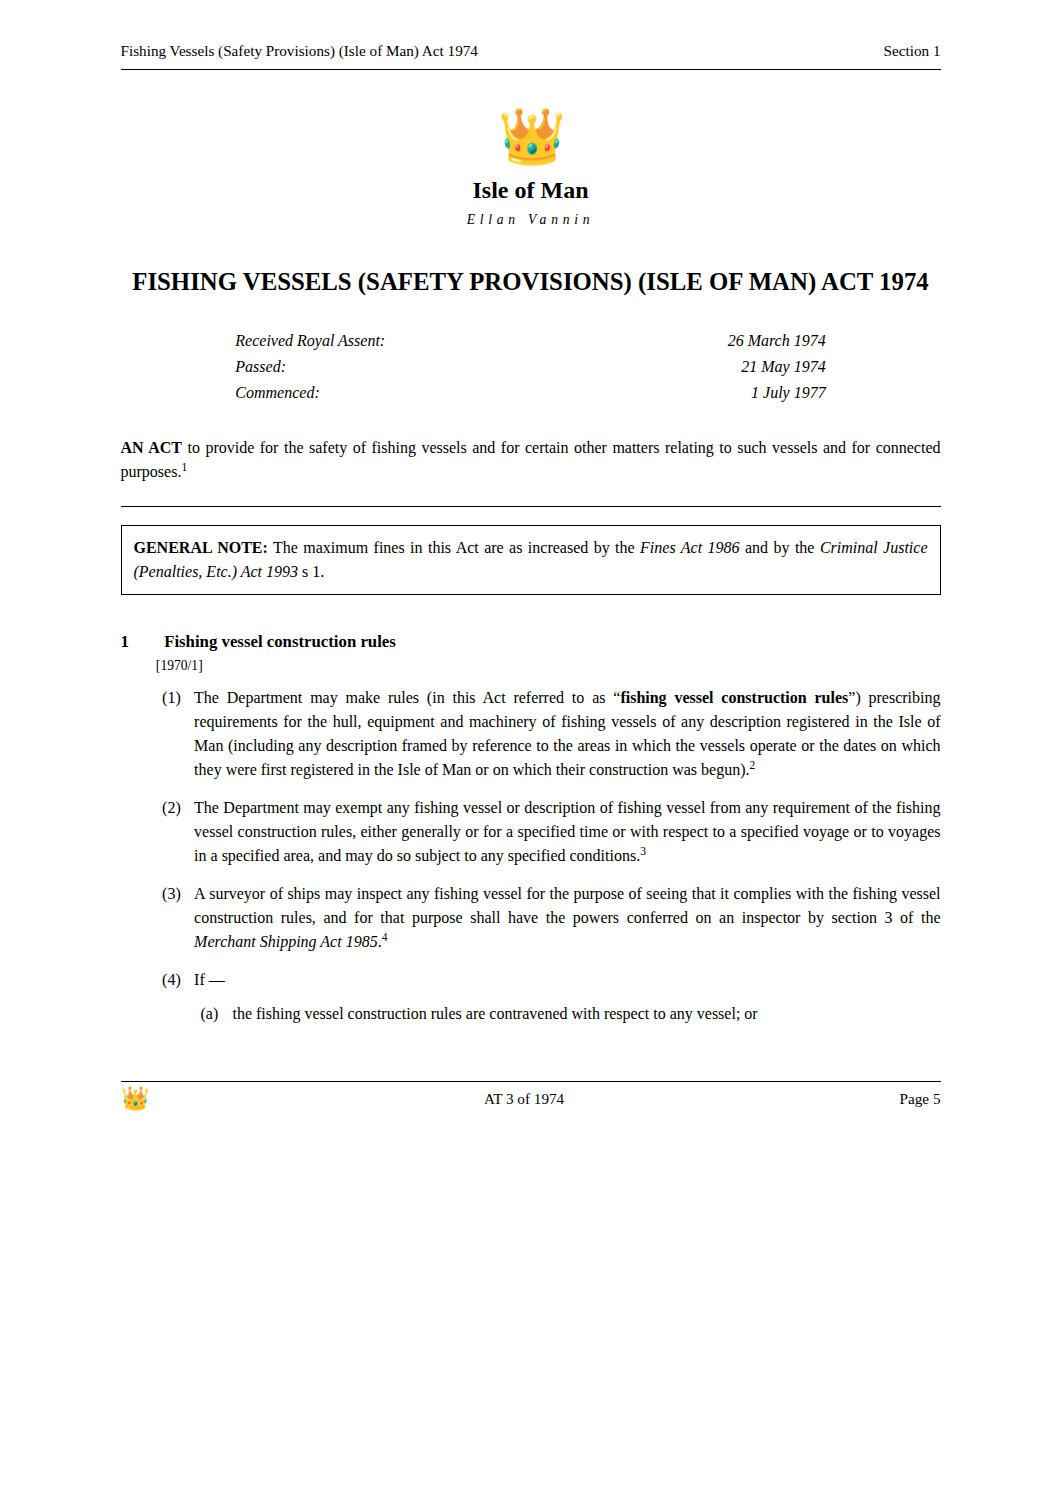Fishing Vessels (Safety Provisions) (Isle of Man) Act 1974 Section 1
👑
Isle of Man
Ellan Vannin
FISHING VESSELS (SAFETY PROVISIONS) (ISLE OF MAN) ACT 1974
| Received Royal Assent: | 26 March 1974 |
| Passed: | 21 May 1974 |
| Commenced: | 1 July 1977 |
AN ACT to provide for the safety of fishing vessels and for certain other matters relating to such vessels and for connected purposes.1
GENERAL NOTE: The maximum fines in this Act are as increased by the Fines Act 1986 and by the Criminal Justice (Penalties, Etc.) Act 1993 s 1.
1 Fishing vessel construction rules
[1970/1]
(1) The Department may make rules (in this Act referred to as “fishing vessel construction rules”) prescribing requirements for the hull, equipment and machinery of fishing vessels of any description registered in the Isle of Man (including any description framed by reference to the areas in which the vessels operate or the dates on which they were first registered in the Isle of Man or on which their construction was begun).2
(2) The Department may exempt any fishing vessel or description of fishing vessel from any requirement of the fishing vessel construction rules, either generally or for a specified time or with respect to a specified voyage or to voyages in a specified area, and may do so subject to any specified conditions.3
(3) A surveyor of ships may inspect any fishing vessel for the purpose of seeing that it complies with the fishing vessel construction rules, and for that purpose shall have the powers conferred on an inspector by section 3 of the Merchant Shipping Act 1985.4
(4) If —
(a) the fishing vessel construction rules are contravened with respect to any vessel; or
👑 AT 3 of 1974 Page 5